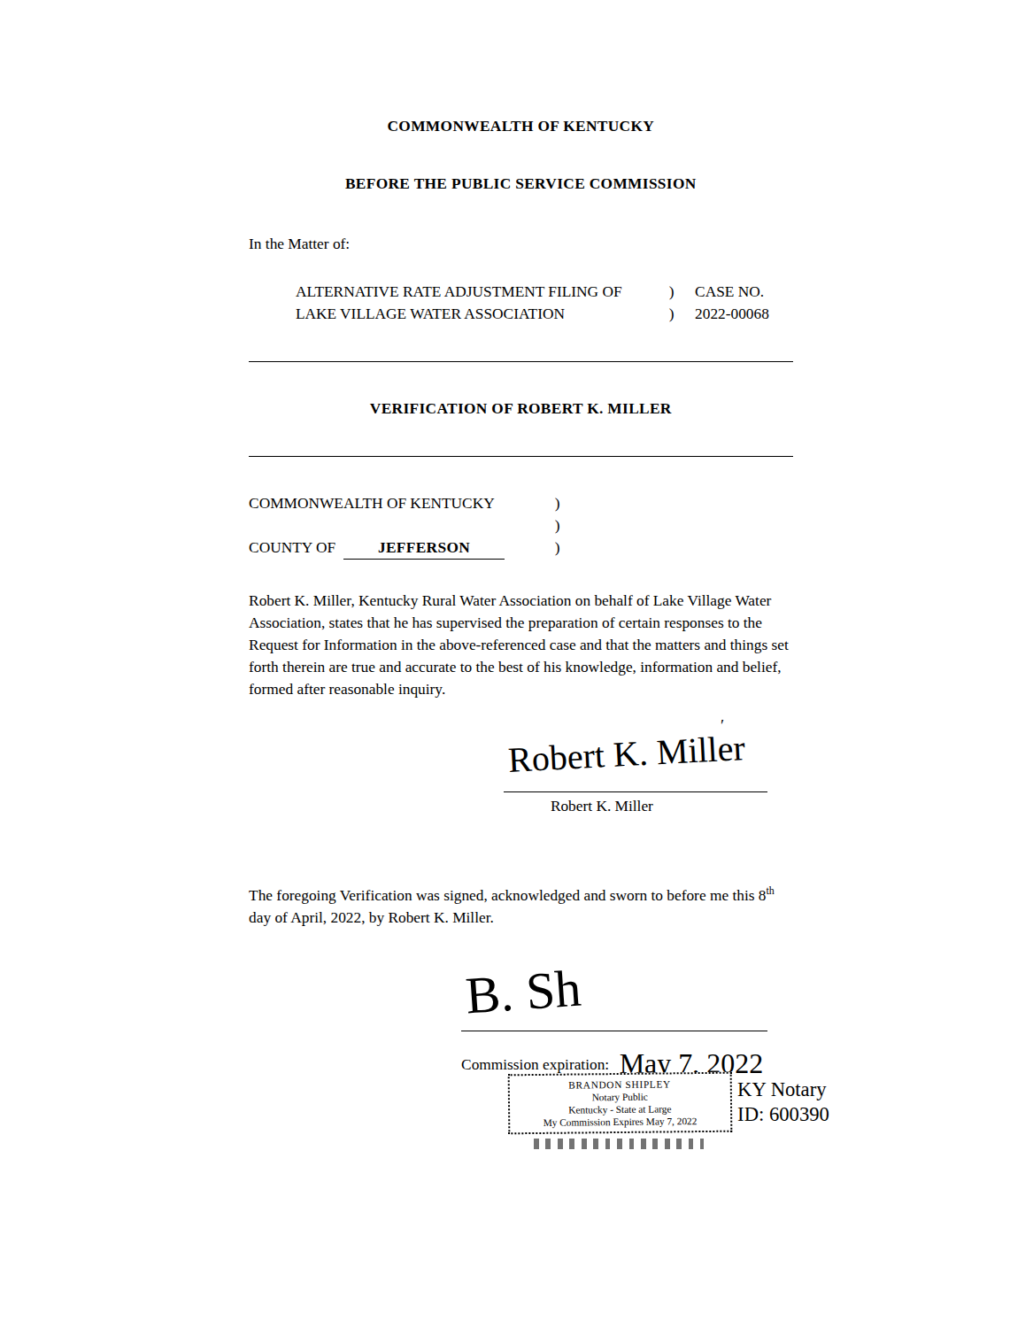COMMONWEALTH OF KENTUCKY
BEFORE THE PUBLIC SERVICE COMMISSION
In the Matter of:
| ALTERNATIVE RATE ADJUSTMENT FILING OF | ) | CASE NO. |
| LAKE VILLAGE WATER ASSOCIATION | ) | 2022-00068 |
VERIFICATION OF ROBERT K. MILLER
| COMMONWEALTH OF KENTUCKY | ) |
| | ) |
| COUNTY OF JEFFERSON | ) |
Robert K. Miller, Kentucky Rural Water Association on behalf of Lake Village Water Association, states that he has supervised the preparation of certain responses to the Request for Information in the above-referenced case and that the matters and things set forth therein are true and accurate to the best of his knowledge, information and belief, formed after reasonable inquiry.
′ Robert K. Miller Robert K. Miller
The foregoing Verification was signed, acknowledged and sworn to before me this 8th day of April, 2022, by Robert K. Miller.
B. Sh Commission expiration:May 7, 2022
BRANDON SHIPLEY
Notary Public
Kentucky - State at Large
My Commission Expires May 7, 2022
KY Notary
ID: 600390